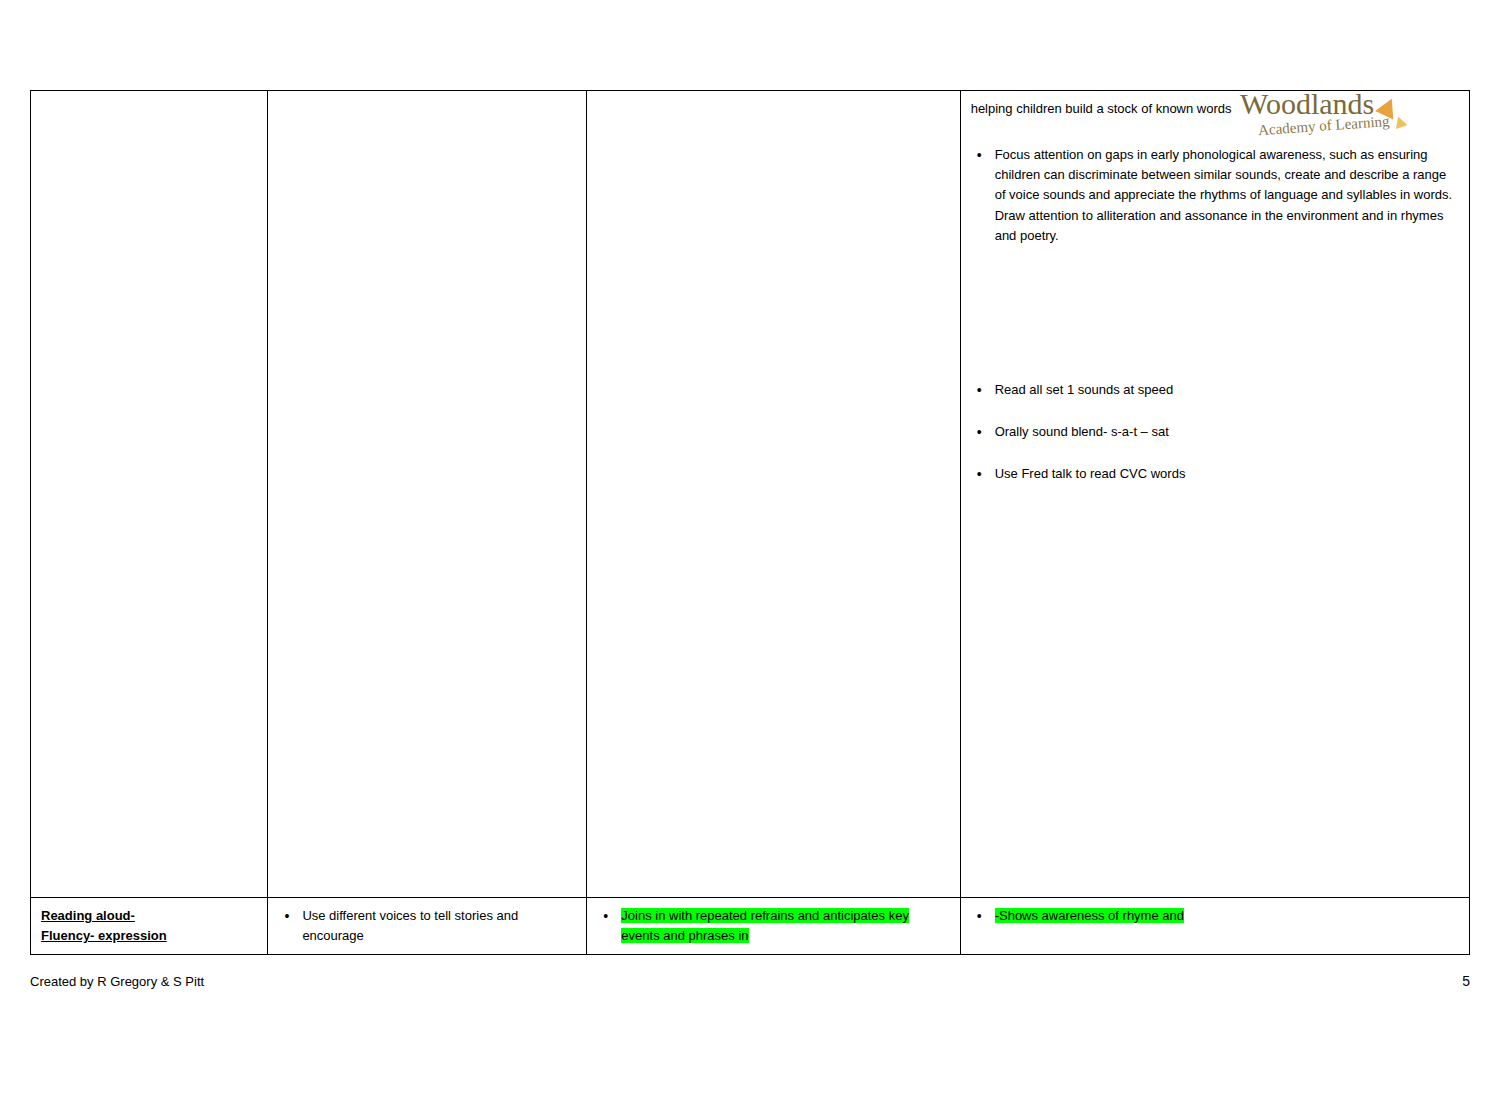Woodlands
Academy of Learning
| | | | helping children build a stock of known words Focus attention on gaps in early phonological awareness, such as ensuring children can discriminate between similar sounds, create and describe a range of voice sounds and appreciate the rhythms of language and syllables in words. Draw attention to alliteration and assonance in the environment and in rhymes and poetry. Read all set 1 sounds at speed Orally sound blend- s-a-t – sat Use Fred talk to read CVC words |
| Reading aloud- Fluency- expression | Use different voices to tell stories and encourage | Joins in with repeated refrains and anticipates key events and phrases in | -Shows awareness of rhyme and |
Created by R Gregory & S Pitt
5